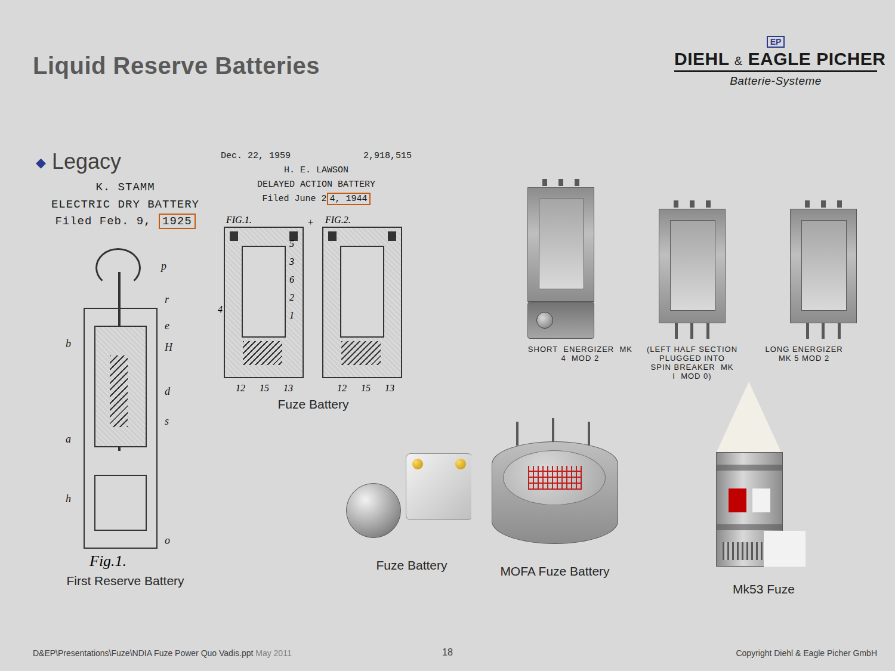Liquid Reserve Batteries
EP
DIEHL & EAGLE PICHER
Batterie-Systeme
◆Legacy
K. STAMM
ELECTRIC DRY BATTERY
Filed Feb. 9, 1925
p r e H d s b a h o
Fig.1.
First Reserve Battery
Dec. 22, 19592,918,515
H. E. LAWSON
DELAYED ACTION BATTERY
Filed June 24, 1944
FIG.1. FIG.2. + 4 5 3 6 2 1 12 15 13 12 15 13
Fuze Battery
SHORT ENERGIZER MK 4 MOD 2
(LEFT HALF SECTION PLUGGED INTO
SPIN BREAKER MK I MOD 0)
LONG ENERGIZER
MK 5 MOD 2
Fuze Battery
MOFA Fuze Battery
Mk53 Fuze
D&EP\Presentations\Fuze\NDIA Fuze Power Quo Vadis.ppt May 2011
18
Copyright Diehl & Eagle Picher GmbH